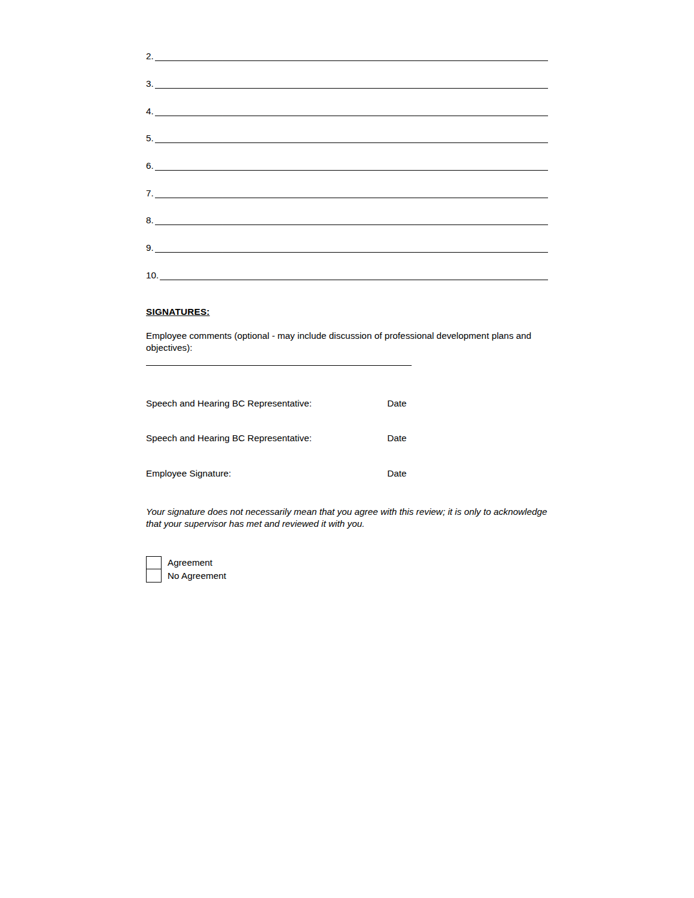2._______________________________________________________________________________________________________________________
3._______________________________________________________________________________________________________________________
4._______________________________________________________________________________________________________________________
5._______________________________________________________________________________________________________________________
6._______________________________________________________________________________________________________________________
7._______________________________________________________________________________________________________________________
8._______________________________________________________________________________________________________________________
9._______________________________________________________________________________________________________________________
10.______________________________________________________________________________________________________________________
SIGNATURES:
Employee comments (optional - may include discussion of professional development plans and objectives):
_______________________________________________________________________________
| Speech and Hearing BC Representative: | Date |
| Speech and Hearing BC Representative: | Date |
| Employee Signature: | Date |
Your signature does not necessarily mean that you agree with this review; it is only to acknowledge that your supervisor has met and reviewed it with you.
Agreement
No Agreement